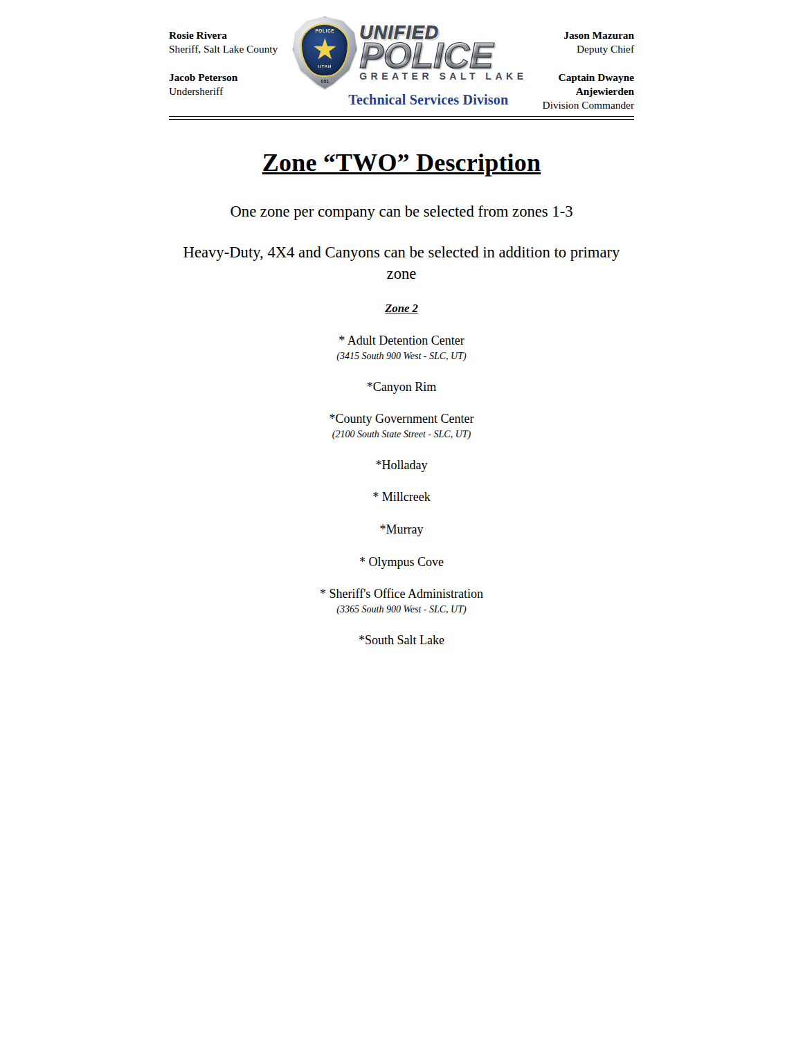Rosie Rivera
Sheriff, Salt Lake County
Jacob Peterson
Undersheriff
POLICE
UTAH
001
UNIFIED
POLICE
GREATER SALT LAKE
Technical Services Divison
Jason Mazuran
Deputy Chief
Captain Dwayne
Anjewierden
Division Commander
Zone “TWO” Description
One zone per company can be selected from zones 1-3
Heavy-Duty, 4X4 and Canyons can be selected in addition to primary zone
Zone 2
* Adult Detention Center (3415 South 900 West - SLC, UT)
*Canyon Rim
*County Government Center (2100 South State Street - SLC, UT)
*Holladay
* Millcreek
*Murray
* Olympus Cove
* Sheriff's Office Administration (3365 South 900 West - SLC, UT)
*South Salt Lake